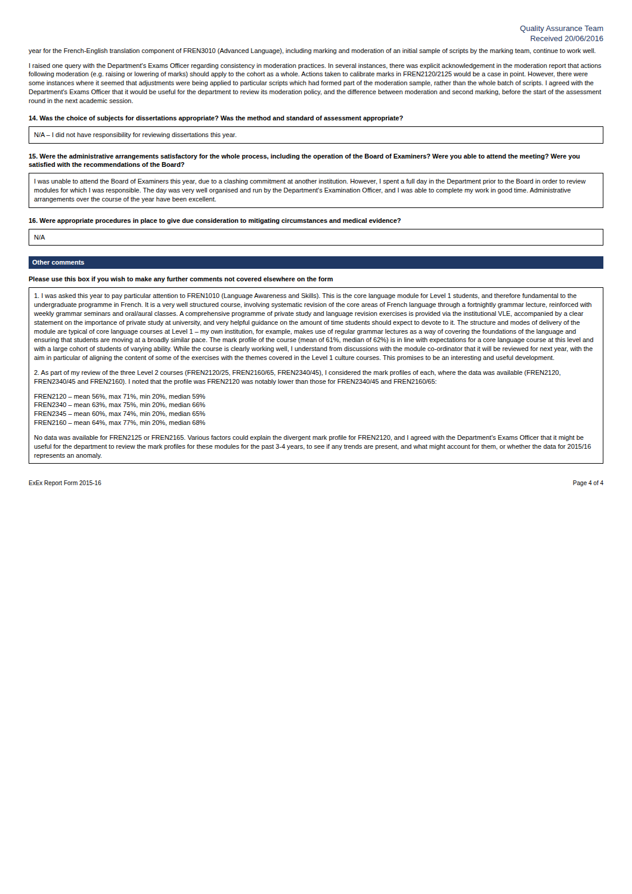Quality Assurance Team
Received 20/06/2016
year for the French-English translation component of FREN3010 (Advanced Language), including marking and moderation of an initial sample of scripts by the marking team, continue to work well.
I raised one query with the Department's Exams Officer regarding consistency in moderation practices. In several instances, there was explicit acknowledgement in the moderation report that actions following moderation (e.g. raising or lowering of marks) should apply to the cohort as a whole. Actions taken to calibrate marks in FREN2120/2125 would be a case in point. However, there were some instances where it seemed that adjustments were being applied to particular scripts which had formed part of the moderation sample, rather than the whole batch of scripts. I agreed with the Department's Exams Officer that it would be useful for the department to review its moderation policy, and the difference between moderation and second marking, before the start of the assessment round in the next academic session.
14. Was the choice of subjects for dissertations appropriate? Was the method and standard of assessment appropriate?
N/A – I did not have responsibility for reviewing dissertations this year.
15. Were the administrative arrangements satisfactory for the whole process, including the operation of the Board of Examiners? Were you able to attend the meeting? Were you satisfied with the recommendations of the Board?
I was unable to attend the Board of Examiners this year, due to a clashing commitment at another institution. However, I spent a full day in the Department prior to the Board in order to review modules for which I was responsible. The day was very well organised and run by the Department's Examination Officer, and I was able to complete my work in good time. Administrative arrangements over the course of the year have been excellent.
16. Were appropriate procedures in place to give due consideration to mitigating circumstances and medical evidence?
N/A
Other comments
Please use this box if you wish to make any further comments not covered elsewhere on the form
1. I was asked this year to pay particular attention to FREN1010 (Language Awareness and Skills). This is the core language module for Level 1 students, and therefore fundamental to the undergraduate programme in French. It is a very well structured course, involving systematic revision of the core areas of French language through a fortnightly grammar lecture, reinforced with weekly grammar seminars and oral/aural classes. A comprehensive programme of private study and language revision exercises is provided via the institutional VLE, accompanied by a clear statement on the importance of private study at university, and very helpful guidance on the amount of time students should expect to devote to it. The structure and modes of delivery of the module are typical of core language courses at Level 1 – my own institution, for example, makes use of regular grammar lectures as a way of covering the foundations of the language and ensuring that students are moving at a broadly similar pace. The mark profile of the course (mean of 61%, median of 62%) is in line with expectations for a core language course at this level and with a large cohort of students of varying ability. While the course is clearly working well, I understand from discussions with the module co-ordinator that it will be reviewed for next year, with the aim in particular of aligning the content of some of the exercises with the themes covered in the Level 1 culture courses. This promises to be an interesting and useful development.
2. As part of my review of the three Level 2 courses (FREN2120/25, FREN2160/65, FREN2340/45), I considered the mark profiles of each, where the data was available (FREN2120, FREN2340/45 and FREN2160). I noted that the profile was FREN2120 was notably lower than those for FREN2340/45 and FREN2160/65:
FREN2120 – mean 56%, max 71%, min 20%, median 59%
FREN2340 – mean 63%, max 75%, min 20%, median 66%
FREN2345 – mean 60%, max 74%, min 20%, median 65%
FREN2160 – mean 64%, max 77%, min 20%, median 68%
No data was available for FREN2125 or FREN2165. Various factors could explain the divergent mark profile for FREN2120, and I agreed with the Department's Exams Officer that it might be useful for the department to review the mark profiles for these modules for the past 3-4 years, to see if any trends are present, and what might account for them, or whether the data for 2015/16 represents an anomaly.
ExEx Report Form 2015-16
Page 4 of 4